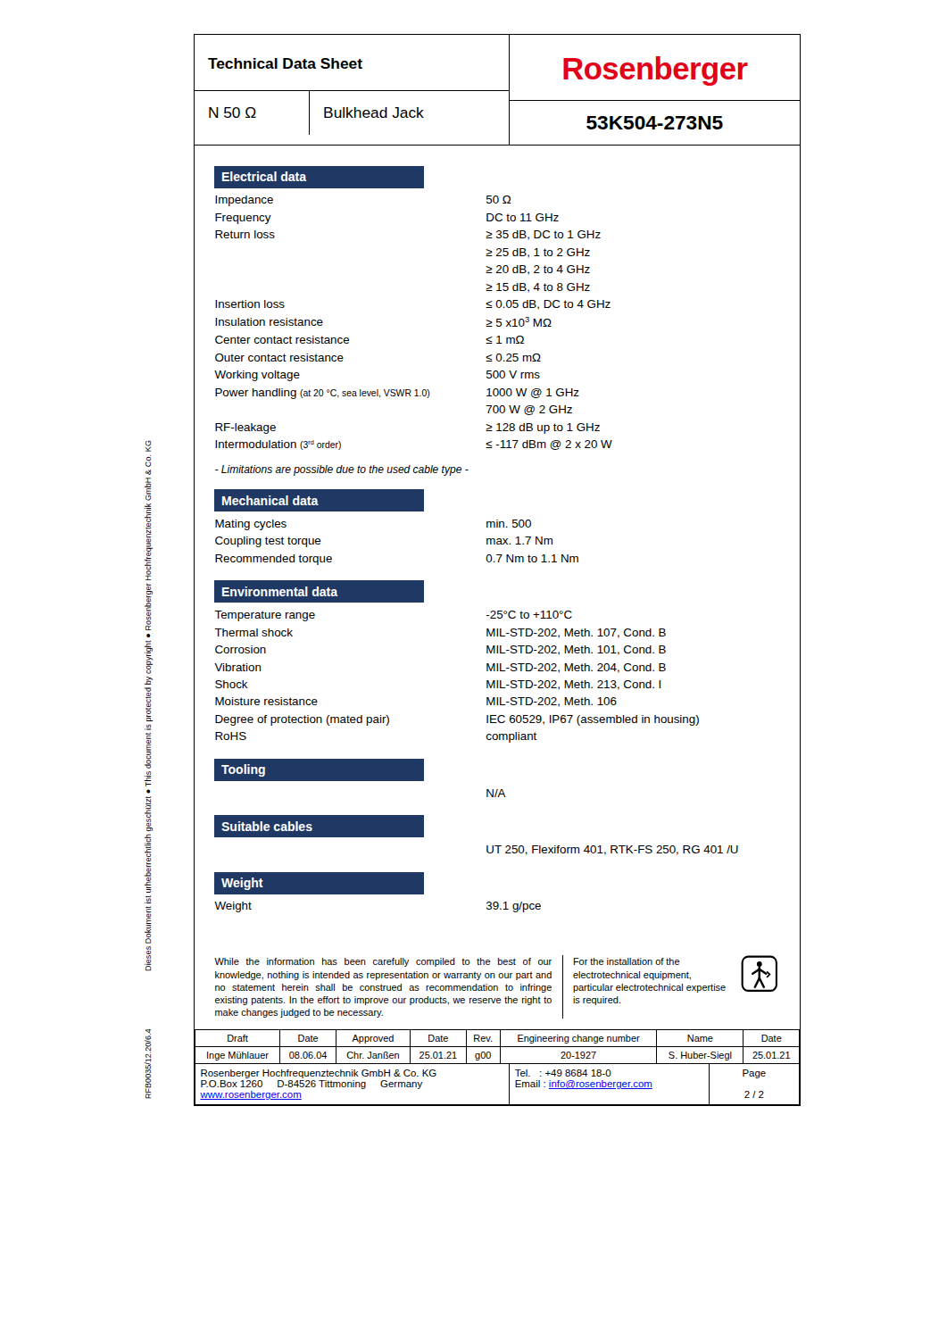Dieses Dokument ist urheberrechtlich geschützt ● This document is protected by copyright ● Rosenberger Hochfrequenztechnik GmbH & Co. KG
RFB0035/12.20/6.4
Technical Data Sheet
N 50 Ω
Bulkhead Jack
Rosenberger
53K504-273N5
Electrical data
| Impedance | 50 Ω |
| Frequency | DC to 11 GHz |
| Return loss | ≥ 35 dB, DC to 1 GHz |
| | ≥ 25 dB, 1 to 2 GHz |
| | ≥ 20 dB, 2 to 4 GHz |
| | ≥ 15 dB, 4 to 8 GHz |
| Insertion loss | ≤ 0.05 dB, DC to 4 GHz |
| Insulation resistance | ≥ 5 x10 3 MΩ |
| Center contact resistance | ≤ 1 mΩ |
| Outer contact resistance | ≤ 0.25 mΩ |
| Working voltage | 500 V rms |
| Power handling (at 20 °C, sea level, VSWR 1.0) | 1000 W @ 1 GHz |
| | 700 W @ 2 GHz |
| RF-leakage | ≥ 128 dB up to 1 GHz |
| Intermodulation (3 rd order) | ≤ -117 dBm @ 2 x 20 W |
- Limitations are possible due to the used cable type -
Mechanical data
| Mating cycles | min. 500 |
| Coupling test torque | max. 1.7 Nm |
| Recommended torque | 0.7 Nm to 1.1 Nm |
Environmental data
| Temperature range | -25°C to +110°C |
| Thermal shock | MIL-STD-202, Meth. 107, Cond. B |
| Corrosion | MIL-STD-202, Meth. 101, Cond. B |
| Vibration | MIL-STD-202, Meth. 204, Cond. B |
| Shock | MIL-STD-202, Meth. 213, Cond. I |
| Moisture resistance | MIL-STD-202, Meth. 106 |
| Degree of protection (mated pair) | IEC 60529, IP67 (assembled in housing) |
| RoHS | compliant |
Tooling
| | N/A |
Suitable cables
| | UT 250, Flexiform 401, RTK-FS 250, RG 401 /U |
Weight
| Weight | 39.1 g/pce |
While the information has been carefully compiled to the best of our knowledge, nothing is intended as representation or warranty on our part and no statement herein shall be construed as recommendation to infringe existing patents. In the effort to improve our products, we reserve the right to make changes judged to be necessary.
For the installation of the electrotechnical equipment, particular electrotechnical expertise is required.
| Draft | Date | Approved | Date | Rev. | Engineering change number | Name | Date |
| --- | --- | --- | --- | --- | --- | --- | --- |
| Inge Mühlauer | 08.06.04 | Chr. Janßen | 25.01.21 | g00 | 20-1927 | S. Huber-Siegl | 25.01.21 |
| Rosenberger Hochfrequenztechnik GmbH & Co. KG P.O.Box 1260 D-84526 Tittmoning Germany www.rosenberger.com | Tel. : +49 8684 18-0 Email : info@rosenberger.com | Page 2 / 2 |